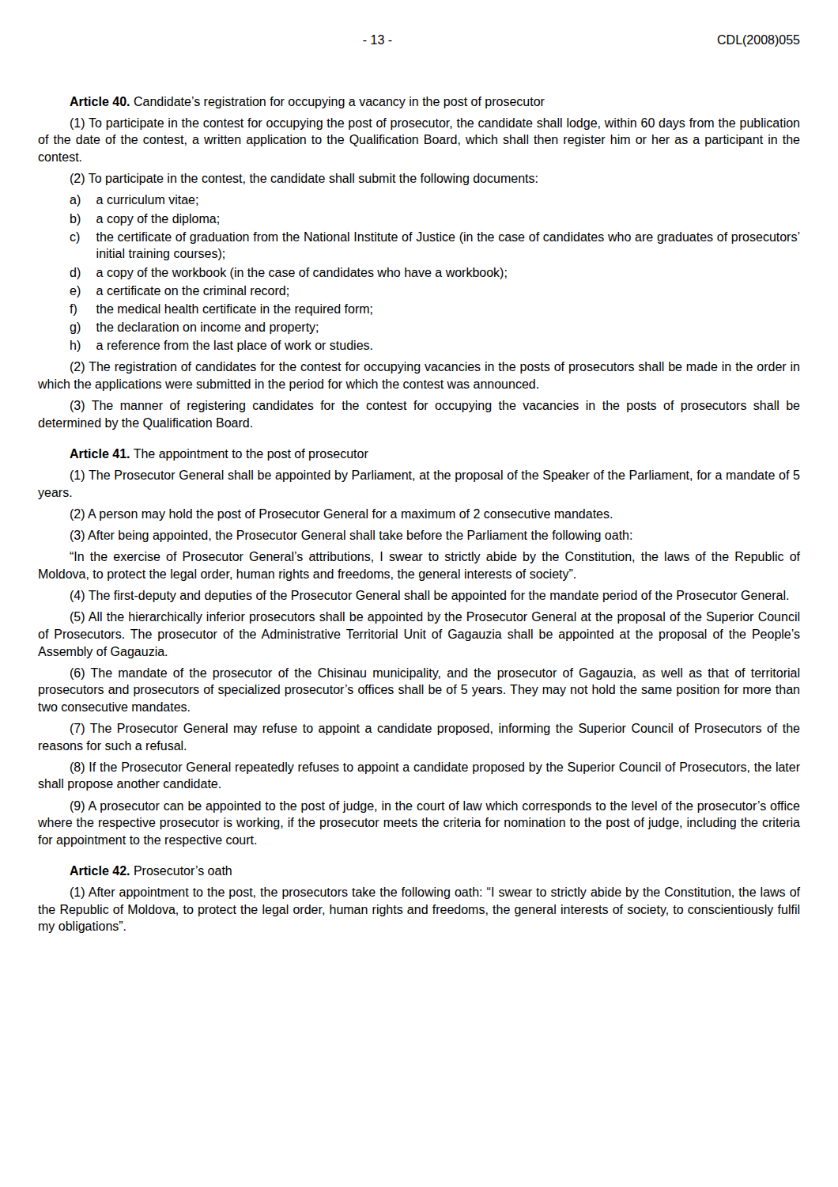- 13 - CDL(2008)055
Article 40. Candidate’s registration for occupying a vacancy in the post of prosecutor
(1) To participate in the contest for occupying the post of prosecutor, the candidate shall lodge, within 60 days from the publication of the date of the contest, a written application to the Qualification Board, which shall then register him or her as a participant in the contest.
(2) To participate in the contest, the candidate shall submit the following documents:
a) a curriculum vitae;
b) a copy of the diploma;
c) the certificate of graduation from the National Institute of Justice (in the case of candidates who are graduates of prosecutors’ initial training courses);
d) a copy of the workbook (in the case of candidates who have a workbook);
e) a certificate on the criminal record;
f) the medical health certificate in the required form;
g) the declaration on income and property;
h) a reference from the last place of work or studies.
(2) The registration of candidates for the contest for occupying vacancies in the posts of prosecutors shall be made in the order in which the applications were submitted in the period for which the contest was announced.
(3) The manner of registering candidates for the contest for occupying the vacancies in the posts of prosecutors shall be determined by the Qualification Board.
Article 41. The appointment to the post of prosecutor
(1) The Prosecutor General shall be appointed by Parliament, at the proposal of the Speaker of the Parliament, for a mandate of 5 years.
(2) A person may hold the post of Prosecutor General for a maximum of 2 consecutive mandates.
(3) After being appointed, the Prosecutor General shall take before the Parliament the following oath:
“In the exercise of Prosecutor General’s attributions, I swear to strictly abide by the Constitution, the laws of the Republic of Moldova, to protect the legal order, human rights and freedoms, the general interests of society”.
(4) The first-deputy and deputies of the Prosecutor General shall be appointed for the mandate period of the Prosecutor General.
(5) All the hierarchically inferior prosecutors shall be appointed by the Prosecutor General at the proposal of the Superior Council of Prosecutors. The prosecutor of the Administrative Territorial Unit of Gagauzia shall be appointed at the proposal of the People’s Assembly of Gagauzia.
(6) The mandate of the prosecutor of the Chisinau municipality, and the prosecutor of Gagauzia, as well as that of territorial prosecutors and prosecutors of specialized prosecutor’s offices shall be of 5 years. They may not hold the same position for more than two consecutive mandates.
(7) The Prosecutor General may refuse to appoint a candidate proposed, informing the Superior Council of Prosecutors of the reasons for such a refusal.
(8) If the Prosecutor General repeatedly refuses to appoint a candidate proposed by the Superior Council of Prosecutors, the later shall propose another candidate.
(9) A prosecutor can be appointed to the post of judge, in the court of law which corresponds to the level of the prosecutor’s office where the respective prosecutor is working, if the prosecutor meets the criteria for nomination to the post of judge, including the criteria for appointment to the respective court.
Article 42. Prosecutor’s oath
(1) After appointment to the post, the prosecutors take the following oath: “I swear to strictly abide by the Constitution, the laws of the Republic of Moldova, to protect the legal order, human rights and freedoms, the general interests of society, to conscientiously fulfil my obligations”.